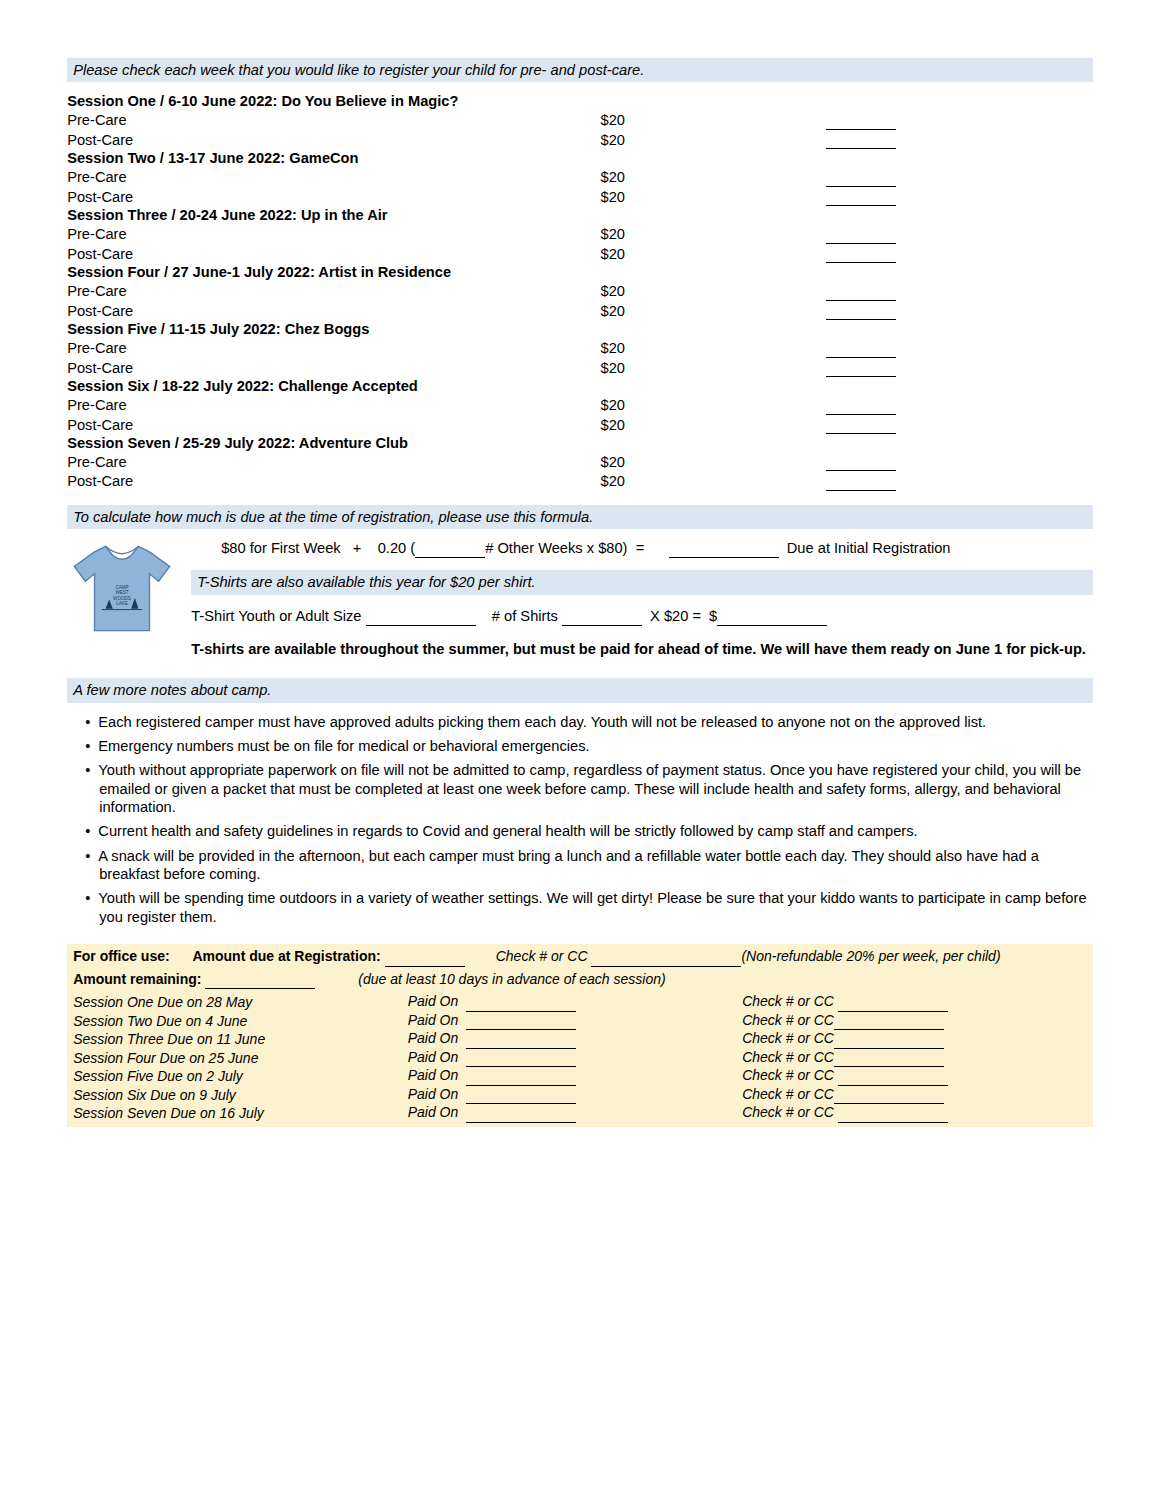Please check each week that you would like to register your child for pre- and post-care.
| Session One / 6-10 June 2022: Do You Believe in Magic? | | |
| Pre-Care | $20 | |
| Post-Care | $20 | |
| Session Two / 13-17 June 2022: GameCon | | |
| Pre-Care | $20 | |
| Post-Care | $20 | |
| Session Three / 20-24 June 2022: Up in the Air | | |
| Pre-Care | $20 | |
| Post-Care | $20 | |
| Session Four / 27 June-1 July 2022: Artist in Residence | | |
| Pre-Care | $20 | |
| Post-Care | $20 | |
| Session Five / 11-15 July 2022: Chez Boggs | | |
| Pre-Care | $20 | |
| Post-Care | $20 | |
| Session Six / 18-22 July 2022: Challenge Accepted | | |
| Pre-Care | $20 | |
| Post-Care | $20 | |
| Session Seven / 25-29 July 2022: Adventure Club | | |
| Pre-Care | $20 | |
| Post-Care | $20 | |
To calculate how much is due at the time of registration, please use this formula.
CAMP WEST WOODS LAKE
$80 for First Week + 0.20 ( # Other Weeks x $80) = Due at Initial Registration
T-Shirts are also available this year for $20 per shirt.
T-Shirt Youth or Adult Size # of Shirts X $20 = $
T-shirts are available throughout the summer, but must be paid for ahead of time. We will have them ready on June 1 for pick-up.
A few more notes about camp.
Each registered camper must have approved adults picking them each day. Youth will not be released to anyone not on the approved list.
Emergency numbers must be on file for medical or behavioral emergencies.
Youth without appropriate paperwork on file will not be admitted to camp, regardless of payment status. Once you have registered your child, you will be emailed or given a packet that must be completed at least one week before camp. These will include health and safety forms, allergy, and behavioral information.
Current health and safety guidelines in regards to Covid and general health will be strictly followed by camp staff and campers.
A snack will be provided in the afternoon, but each camper must bring a lunch and a refillable water bottle each day. They should also have had a breakfast before coming.
Youth will be spending time outdoors in a variety of weather settings. We will get dirty! Please be sure that your kiddo wants to participate in camp before you register them.
For office use: Amount due at Registration: Check # or CC (Non-refundable 20% per week, per child)
Amount remaining: (due at least 10 days in advance of each session)
| Session One Due on 28 May | Paid On | Check # or CC |
| Session Two Due on 4 June | Paid On | Check # or CC |
| Session Three Due on 11 June | Paid On | Check # or CC |
| Session Four Due on 25 June | Paid On | Check # or CC |
| Session Five Due on 2 July | Paid On | Check # or CC |
| Session Six Due on 9 July | Paid On | Check # or CC |
| Session Seven Due on 16 July | Paid On | Check # or CC |